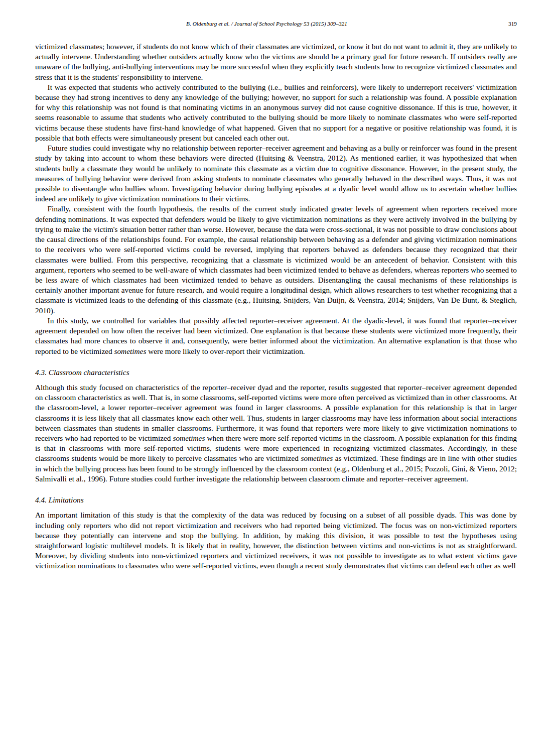B. Oldenburg et al. / Journal of School Psychology 53 (2015) 309–321 319
victimized classmates; however, if students do not know which of their classmates are victimized, or know it but do not want to admit it, they are unlikely to actually intervene. Understanding whether outsiders actually know who the victims are should be a primary goal for future research. If outsiders really are unaware of the bullying, anti-bullying interventions may be more successful when they explicitly teach students how to recognize victimized classmates and stress that it is the students' responsibility to intervene.
It was expected that students who actively contributed to the bullying (i.e., bullies and reinforcers), were likely to underreport receivers' victimization because they had strong incentives to deny any knowledge of the bullying; however, no support for such a relationship was found. A possible explanation for why this relationship was not found is that nominating victims in an anonymous survey did not cause cognitive dissonance. If this is true, however, it seems reasonable to assume that students who actively contributed to the bullying should be more likely to nominate classmates who were self-reported victims because these students have first-hand knowledge of what happened. Given that no support for a negative or positive relationship was found, it is possible that both effects were simultaneously present but canceled each other out.
Future studies could investigate why no relationship between reporter–receiver agreement and behaving as a bully or reinforcer was found in the present study by taking into account to whom these behaviors were directed (Huitsing & Veenstra, 2012). As mentioned earlier, it was hypothesized that when students bully a classmate they would be unlikely to nominate this classmate as a victim due to cognitive dissonance. However, in the present study, the measures of bullying behavior were derived from asking students to nominate classmates who generally behaved in the described ways. Thus, it was not possible to disentangle who bullies whom. Investigating behavior during bullying episodes at a dyadic level would allow us to ascertain whether bullies indeed are unlikely to give victimization nominations to their victims.
Finally, consistent with the fourth hypothesis, the results of the current study indicated greater levels of agreement when reporters received more defending nominations. It was expected that defenders would be likely to give victimization nominations as they were actively involved in the bullying by trying to make the victim's situation better rather than worse. However, because the data were cross-sectional, it was not possible to draw conclusions about the causal directions of the relationships found. For example, the causal relationship between behaving as a defender and giving victimization nominations to the receivers who were self-reported victims could be reversed, implying that reporters behaved as defenders because they recognized that their classmates were bullied. From this perspective, recognizing that a classmate is victimized would be an antecedent of behavior. Consistent with this argument, reporters who seemed to be well-aware of which classmates had been victimized tended to behave as defenders, whereas reporters who seemed to be less aware of which classmates had been victimized tended to behave as outsiders. Disentangling the causal mechanisms of these relationships is certainly another important avenue for future research, and would require a longitudinal design, which allows researchers to test whether recognizing that a classmate is victimized leads to the defending of this classmate (e.g., Huitsing, Snijders, Van Duijn, & Veenstra, 2014; Snijders, Van De Bunt, & Steglich, 2010).
In this study, we controlled for variables that possibly affected reporter–receiver agreement. At the dyadic-level, it was found that reporter–receiver agreement depended on how often the receiver had been victimized. One explanation is that because these students were victimized more frequently, their classmates had more chances to observe it and, consequently, were better informed about the victimization. An alternative explanation is that those who reported to be victimized sometimes were more likely to over-report their victimization.
4.3. Classroom characteristics
Although this study focused on characteristics of the reporter–receiver dyad and the reporter, results suggested that reporter–receiver agreement depended on classroom characteristics as well. That is, in some classrooms, self-reported victims were more often perceived as victimized than in other classrooms. At the classroom-level, a lower reporter–receiver agreement was found in larger classrooms. A possible explanation for this relationship is that in larger classrooms it is less likely that all classmates know each other well. Thus, students in larger classrooms may have less information about social interactions between classmates than students in smaller classrooms. Furthermore, it was found that reporters were more likely to give victimization nominations to receivers who had reported to be victimized sometimes when there were more self-reported victims in the classroom. A possible explanation for this finding is that in classrooms with more self-reported victims, students were more experienced in recognizing victimized classmates. Accordingly, in these classrooms students would be more likely to perceive classmates who are victimized sometimes as victimized. These findings are in line with other studies in which the bullying process has been found to be strongly influenced by the classroom context (e.g., Oldenburg et al., 2015; Pozzoli, Gini, & Vieno, 2012; Salmivalli et al., 1996). Future studies could further investigate the relationship between classroom climate and reporter–receiver agreement.
4.4. Limitations
An important limitation of this study is that the complexity of the data was reduced by focusing on a subset of all possible dyads. This was done by including only reporters who did not report victimization and receivers who had reported being victimized. The focus was on non-victimized reporters because they potentially can intervene and stop the bullying. In addition, by making this division, it was possible to test the hypotheses using straightforward logistic multilevel models. It is likely that in reality, however, the distinction between victims and non-victims is not as straightforward. Moreover, by dividing students into non-victimized reporters and victimized receivers, it was not possible to investigate as to what extent victims gave victimization nominations to classmates who were self-reported victims, even though a recent study demonstrates that victims can defend each other as well